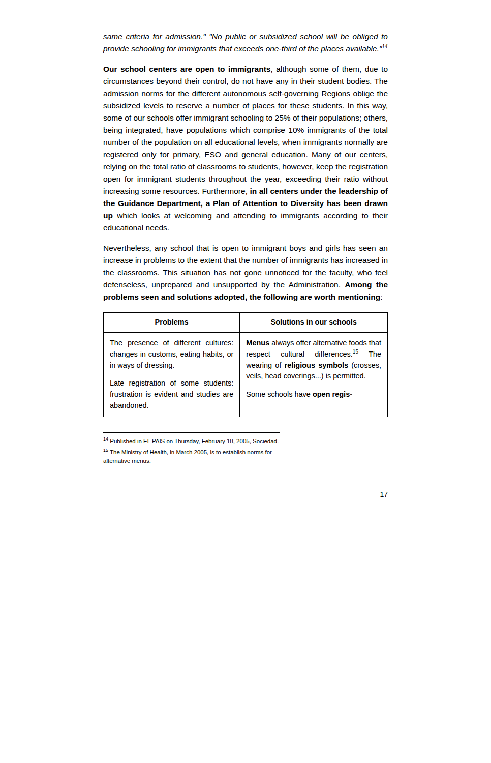same criteria for admission." "No public or subsidized school will be obliged to provide schooling for immigrants that exceeds one-third of the places available."14
Our school centers are open to immigrants, although some of them, due to circumstances beyond their control, do not have any in their student bodies. The admission norms for the different autonomous self-governing Regions oblige the subsidized levels to reserve a number of places for these students. In this way, some of our schools offer immigrant schooling to 25% of their populations; others, being integrated, have populations which comprise 10% immigrants of the total number of the population on all educational levels, when immigrants normally are registered only for primary, ESO and general education. Many of our centers, relying on the total ratio of classrooms to students, however, keep the registration open for immigrant students throughout the year, exceeding their ratio without increasing some resources. Furthermore, in all centers under the leadership of the Guidance Department, a Plan of Attention to Diversity has been drawn up which looks at welcoming and attending to immigrants according to their educational needs.
Nevertheless, any school that is open to immigrant boys and girls has seen an increase in problems to the extent that the number of immigrants has increased in the classrooms. This situation has not gone unnoticed for the faculty, who feel defenseless, unprepared and unsupported by the Administration. Among the problems seen and solutions adopted, the following are worth mentioning:
| Problems | Solutions in our schools |
| --- | --- |
| The presence of different cultures: changes in customs, eating habits, or in ways of dressing. Late registration of some students: frustration is evident and studies are abandoned. | Menus always offer alternative foods that respect cultural differences. 15 The wearing of religious symbols (crosses, veils, head coverings...) is permitted. Some schools have open regis- |
14 Published in EL PAIS on Thursday, February 10, 2005, Sociedad.
15 The Ministry of Health, in March 2005, is to establish norms for alternative menus.
17